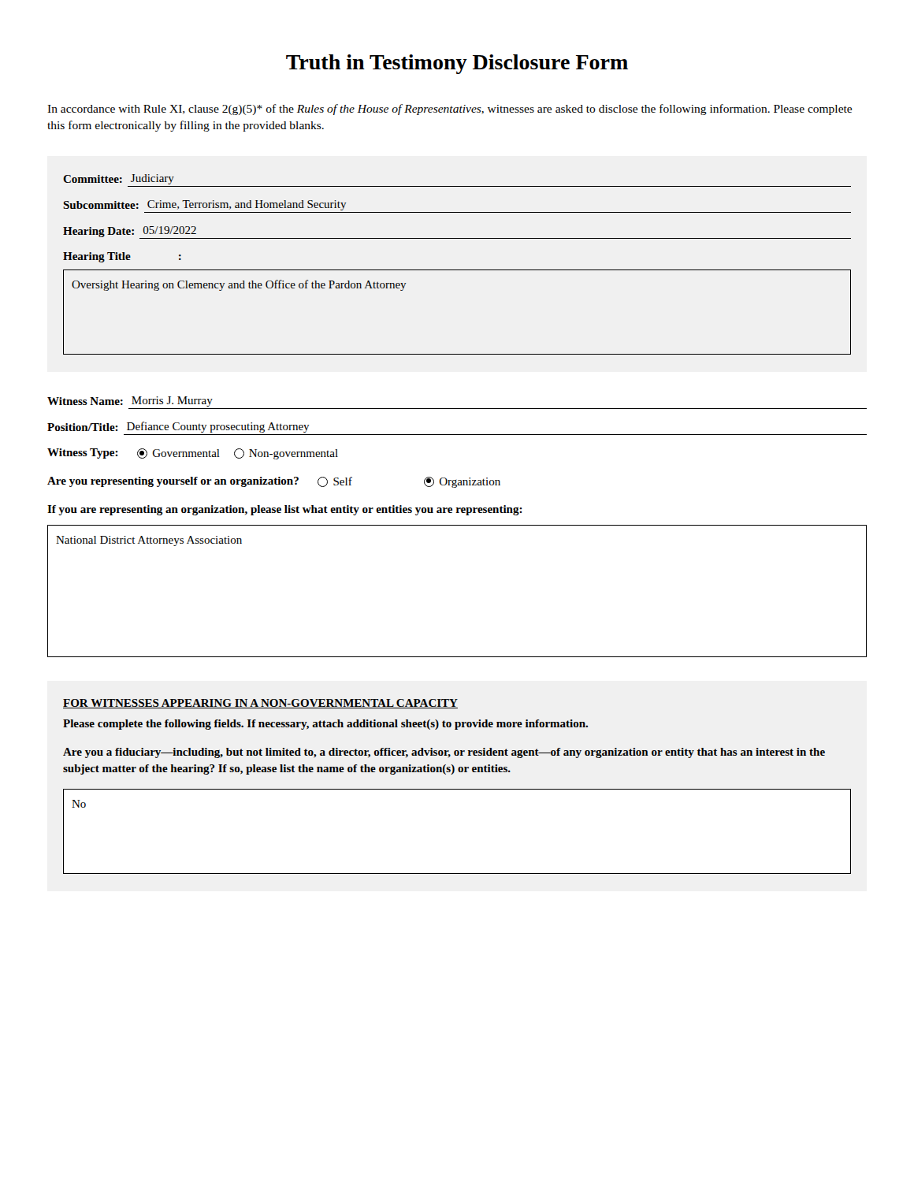Truth in Testimony Disclosure Form
In accordance with Rule XI, clause 2(g)(5)* of the Rules of the House of Representatives, witnesses are asked to disclose the following information. Please complete this form electronically by filling in the provided blanks.
Committee: Judiciary
Subcommittee: Crime, Terrorism, and Homeland Security
Hearing Date: 05/19/2022
Hearing Title:
Oversight Hearing on Clemency and the Office of the Pardon Attorney
Witness Name: Morris J. Murray
Position/Title: Defiance County prosecuting Attorney
Witness Type: Governmental Non-governmental
Are you representing yourself or an organization? Self Organization
If you are representing an organization, please list what entity or entities you are representing:
National District Attorneys Association
FOR WITNESSES APPEARING IN A NON-GOVERNMENTAL CAPACITY
Please complete the following fields. If necessary, attach additional sheet(s) to provide more information.
Are you a fiduciary—including, but not limited to, a director, officer, advisor, or resident agent—of any organization or entity that has an interest in the subject matter of the hearing? If so, please list the name of the organization(s) or entities.
No